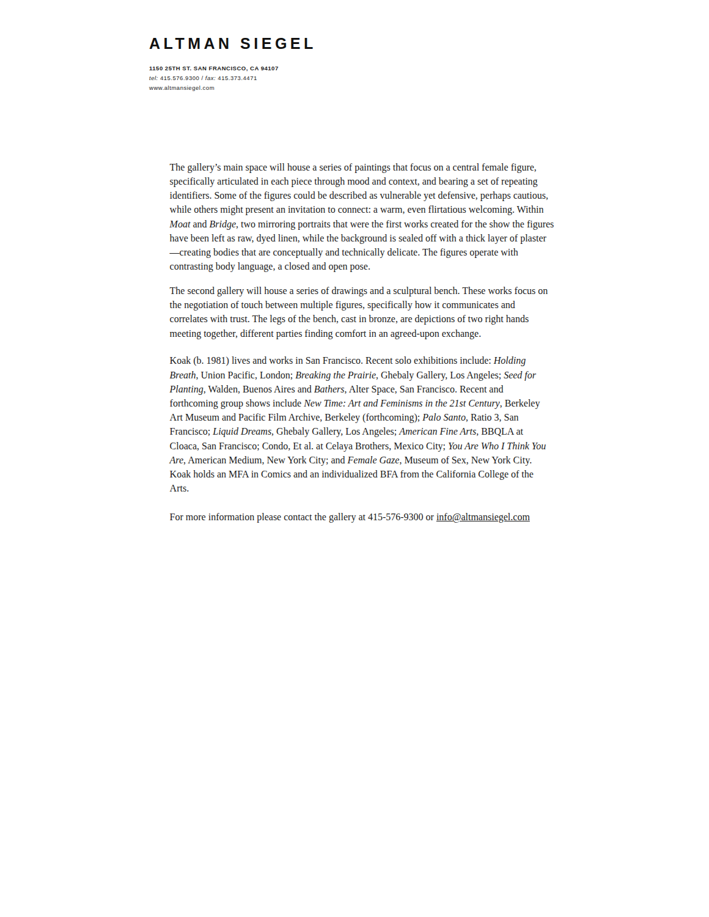ALTMAN SIEGEL
1150 25TH ST. SAN FRANCISCO, CA 94107
tel: 415.576.9300 / fax: 415.373.4471
www.altmansiegel.com
The gallery’s main space will house a series of paintings that focus on a central female figure, specifically articulated in each piece through mood and context, and bearing a set of repeating identifiers. Some of the figures could be described as vulnerable yet defensive, perhaps cautious, while others might present an invitation to connect: a warm, even flirtatious welcoming. Within Moat and Bridge, two mirroring portraits that were the first works created for the show the figures have been left as raw, dyed linen, while the background is sealed off with a thick layer of plaster—creating bodies that are conceptually and technically delicate. The figures operate with contrasting body language, a closed and open pose.
The second gallery will house a series of drawings and a sculptural bench. These works focus on the negotiation of touch between multiple figures, specifically how it communicates and correlates with trust. The legs of the bench, cast in bronze, are depictions of two right hands meeting together, different parties finding comfort in an agreed-upon exchange.
Koak (b. 1981) lives and works in San Francisco. Recent solo exhibitions include: Holding Breath, Union Pacific, London; Breaking the Prairie, Ghebaly Gallery, Los Angeles; Seed for Planting, Walden, Buenos Aires and Bathers, Alter Space, San Francisco. Recent and forthcoming group shows include New Time: Art and Feminisms in the 21st Century, Berkeley Art Museum and Pacific Film Archive, Berkeley (forthcoming); Palo Santo, Ratio 3, San Francisco; Liquid Dreams, Ghebaly Gallery, Los Angeles; American Fine Arts, BBQLA at Cloaca, San Francisco; Condo, Et al. at Celaya Brothers, Mexico City; You Are Who I Think You Are, American Medium, New York City; and Female Gaze, Museum of Sex, New York City. Koak holds an MFA in Comics and an individualized BFA from the California College of the Arts.
For more information please contact the gallery at 415-576-9300 or info@altmansiegel.com